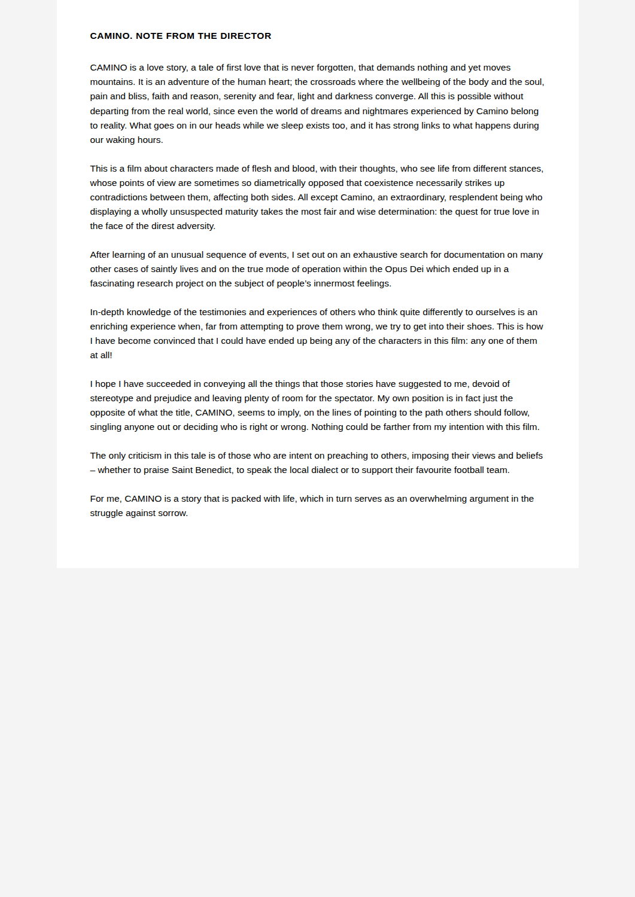Camino. Note from the Director
CAMINO is a love story, a tale of first love that is never forgotten, that demands nothing and yet moves mountains. It is an adventure of the human heart; the crossroads where the wellbeing of the body and the soul, pain and bliss, faith and reason, serenity and fear, light and darkness converge. All this is possible without departing from the real world, since even the world of dreams and nightmares experienced by Camino belong to reality. What goes on in our heads while we sleep exists too, and it has strong links to what happens during our waking hours.
This is a film about characters made of flesh and blood, with their thoughts, who see life from different stances, whose points of view are sometimes so diametrically opposed that coexistence necessarily strikes up contradictions between them, affecting both sides. All except Camino, an extraordinary, resplendent being who displaying a wholly unsuspected maturity takes the most fair and wise determination: the quest for true love in the face of the direst adversity.
After learning of an unusual sequence of events, I set out on an exhaustive search for documentation on many other cases of saintly lives and on the true mode of operation within the Opus Dei which ended up in a fascinating research project on the subject of people’s innermost feelings.
In-depth knowledge of the testimonies and experiences of others who think quite differently to ourselves is an enriching experience when, far from attempting to prove them wrong, we try to get into their shoes. This is how I have become convinced that I could have ended up being any of the characters in this film: any one of them at all!
I hope I have succeeded in conveying all the things that those stories have suggested to me, devoid of stereotype and prejudice and leaving plenty of room for the spectator. My own position is in fact just the opposite of what the title, CAMINO, seems to imply, on the lines of pointing to the path others should follow, singling anyone out or deciding who is right or wrong. Nothing could be farther from my intention with this film.
The only criticism in this tale is of those who are intent on preaching to others, imposing their views and beliefs – whether to praise Saint Benedict, to speak the local dialect or to support their favourite football team.
For me, CAMINO is a story that is packed with life, which in turn serves as an overwhelming argument in the struggle against sorrow.